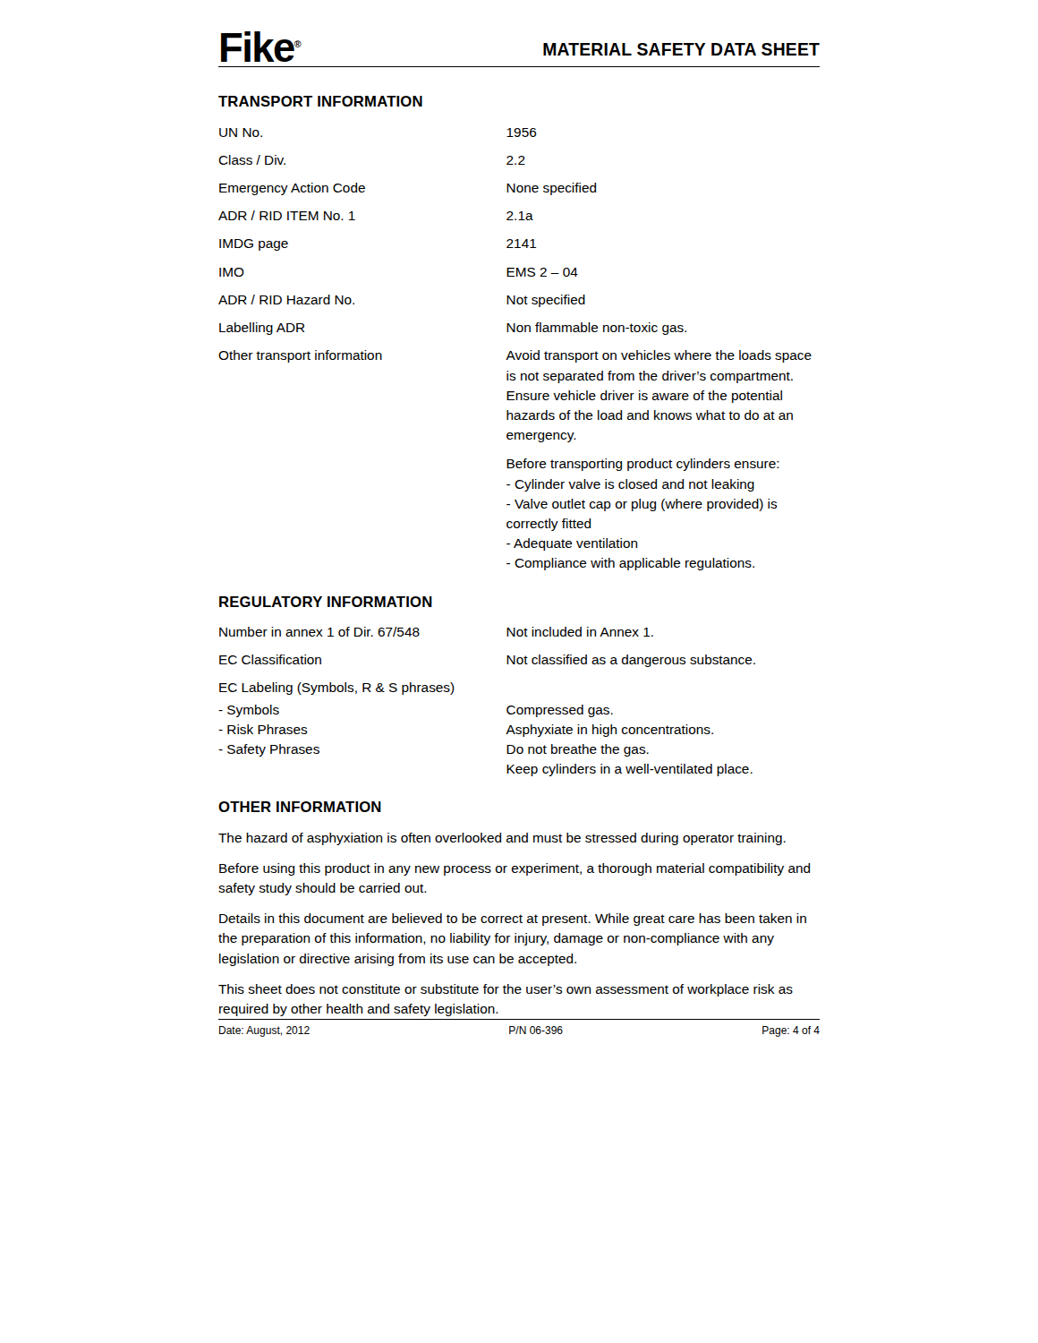Fike®
MATERIAL SAFETY DATA SHEET
TRANSPORT INFORMATION
UN No.
1956
Class / Div.
2.2
Emergency Action Code
None specified
ADR / RID ITEM No. 1
2.1a
IMDG page
2141
IMO
EMS 2 – 04
ADR / RID Hazard No.
Not specified
Labelling ADR
Non flammable non-toxic gas.
Other transport information
Avoid transport on vehicles where the loads space is not separated from the driver’s compartment.
Ensure vehicle driver is aware of the potential hazards of the load and knows what to do at an emergency.
Before transporting product cylinders ensure:
- Cylinder valve is closed and not leaking
- Valve outlet cap or plug (where provided) is correctly fitted
- Adequate ventilation
- Compliance with applicable regulations.
REGULATORY INFORMATION
Number in annex 1 of Dir. 67/548
Not included in Annex 1.
EC Classification
Not classified as a dangerous substance.
EC Labeling (Symbols, R & S phrases)
- Symbols
Compressed gas.
- Risk Phrases
Asphyxiate in high concentrations.
- Safety Phrases
Do not breathe the gas.
Keep cylinders in a well-ventilated place.
OTHER INFORMATION
The hazard of asphyxiation is often overlooked and must be stressed during operator training.
Before using this product in any new process or experiment, a thorough material compatibility and safety study should be carried out.
Details in this document are believed to be correct at present. While great care has been taken in the preparation of this information, no liability for injury, damage or non-compliance with any legislation or directive arising from its use can be accepted.
This sheet does not constitute or substitute for the user’s own assessment of workplace risk as required by other health and safety legislation.
Date: August, 2012
P/N 06-396
Page: 4 of 4